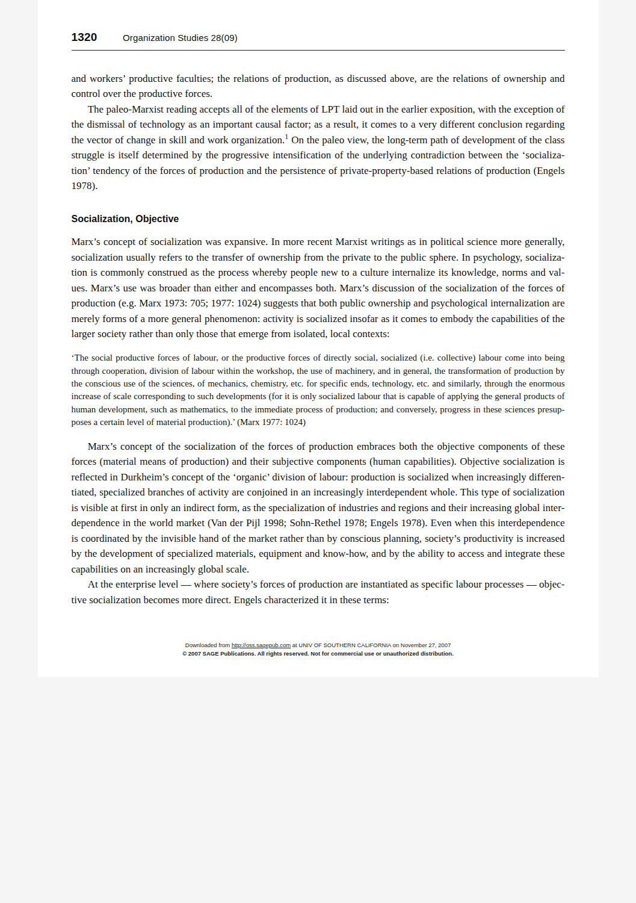1320 Organization Studies 28(09)
and workers’ productive faculties; the relations of production, as discussed above, are the relations of ownership and control over the productive forces.
The paleo-Marxist reading accepts all of the elements of LPT laid out in the earlier exposition, with the exception of the dismissal of technology as an important causal factor; as a result, it comes to a very different conclusion regarding the vector of change in skill and work organization.1 On the paleo view, the long-term path of development of the class struggle is itself determined by the progressive intensification of the underlying contradiction between the ‘socialization’ tendency of the forces of production and the persistence of private-property-based relations of production (Engels 1978).
Socialization, Objective
Marx’s concept of socialization was expansive. In more recent Marxist writings as in political science more generally, socialization usually refers to the transfer of ownership from the private to the public sphere. In psychology, socialization is commonly construed as the process whereby people new to a culture internalize its knowledge, norms and values. Marx’s use was broader than either and encompasses both. Marx’s discussion of the socialization of the forces of production (e.g. Marx 1973: 705; 1977: 1024) suggests that both public ownership and psychological internalization are merely forms of a more general phenomenon: activity is socialized insofar as it comes to embody the capabilities of the larger society rather than only those that emerge from isolated, local contexts:
‘The social productive forces of labour, or the productive forces of directly social, socialized (i.e. collective) labour come into being through cooperation, division of labour within the workshop, the use of machinery, and in general, the transformation of production by the conscious use of the sciences, of mechanics, chemistry, etc. for specific ends, technology, etc. and similarly, through the enormous increase of scale corresponding to such developments (for it is only socialized labour that is capable of applying the general products of human development, such as mathematics, to the immediate process of production; and conversely, progress in these sciences presupposes a certain level of material production).’ (Marx 1977: 1024)
Marx’s concept of the socialization of the forces of production embraces both the objective components of these forces (material means of production) and their subjective components (human capabilities). Objective socialization is reflected in Durkheim’s concept of the ‘organic’ division of labour: production is socialized when increasingly differentiated, specialized branches of activity are conjoined in an increasingly interdependent whole. This type of socialization is visible at first in only an indirect form, as the specialization of industries and regions and their increasing global interdependence in the world market (Van der Pijl 1998; Sohn-Rethel 1978; Engels 1978). Even when this interdependence is coordinated by the invisible hand of the market rather than by conscious planning, society’s productivity is increased by the development of specialized materials, equipment and know-how, and by the ability to access and integrate these capabilities on an increasingly global scale.
At the enterprise level — where society’s forces of production are instantiated as specific labour processes — objective socialization becomes more direct. Engels characterized it in these terms:
Downloaded from http://oss.sagepub.com at UNIV OF SOUTHERN CALIFORNIA on November 27, 2007
© 2007 SAGE Publications. All rights reserved. Not for commercial use or unauthorized distribution.